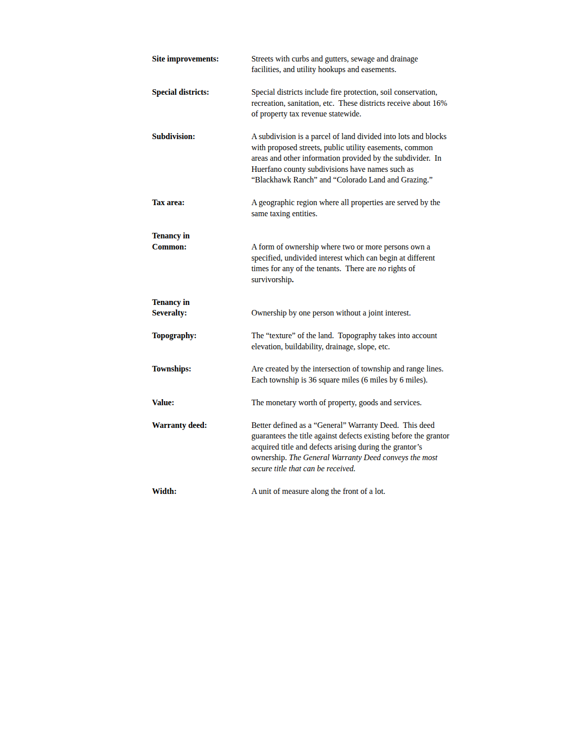Site improvements:
Streets with curbs and gutters, sewage and drainage facilities, and utility hookups and easements.
Special districts:
Special districts include fire protection, soil conservation, recreation, sanitation, etc. These districts receive about 16% of property tax revenue statewide.
Subdivision:
A subdivision is a parcel of land divided into lots and blocks with proposed streets, public utility easements, common areas and other information provided by the subdivider. In Huerfano county subdivisions have names such as “Blackhawk Ranch” and “Colorado Land and Grazing.”
Tax area:
A geographic region where all properties are served by the same taxing entities.
Tenancy inCommon:
A form of ownership where two or more persons own a specified, undivided interest which can begin at different times for any of the tenants. There are no rights of survivorship.
Tenancy inSeveralty:
Ownership by one person without a joint interest.
Topography:
The “texture” of the land. Topography takes into account elevation, buildability, drainage, slope, etc.
Townships:
Are created by the intersection of township and range lines. Each township is 36 square miles (6 miles by 6 miles).
Value:
The monetary worth of property, goods and services.
Warranty deed:
Better defined as a “General” Warranty Deed. This deed guarantees the title against defects existing before the grantor acquired title and defects arising during the grantor’s ownership. The General Warranty Deed conveys the most secure title that can be received.
Width:
A unit of measure along the front of a lot.